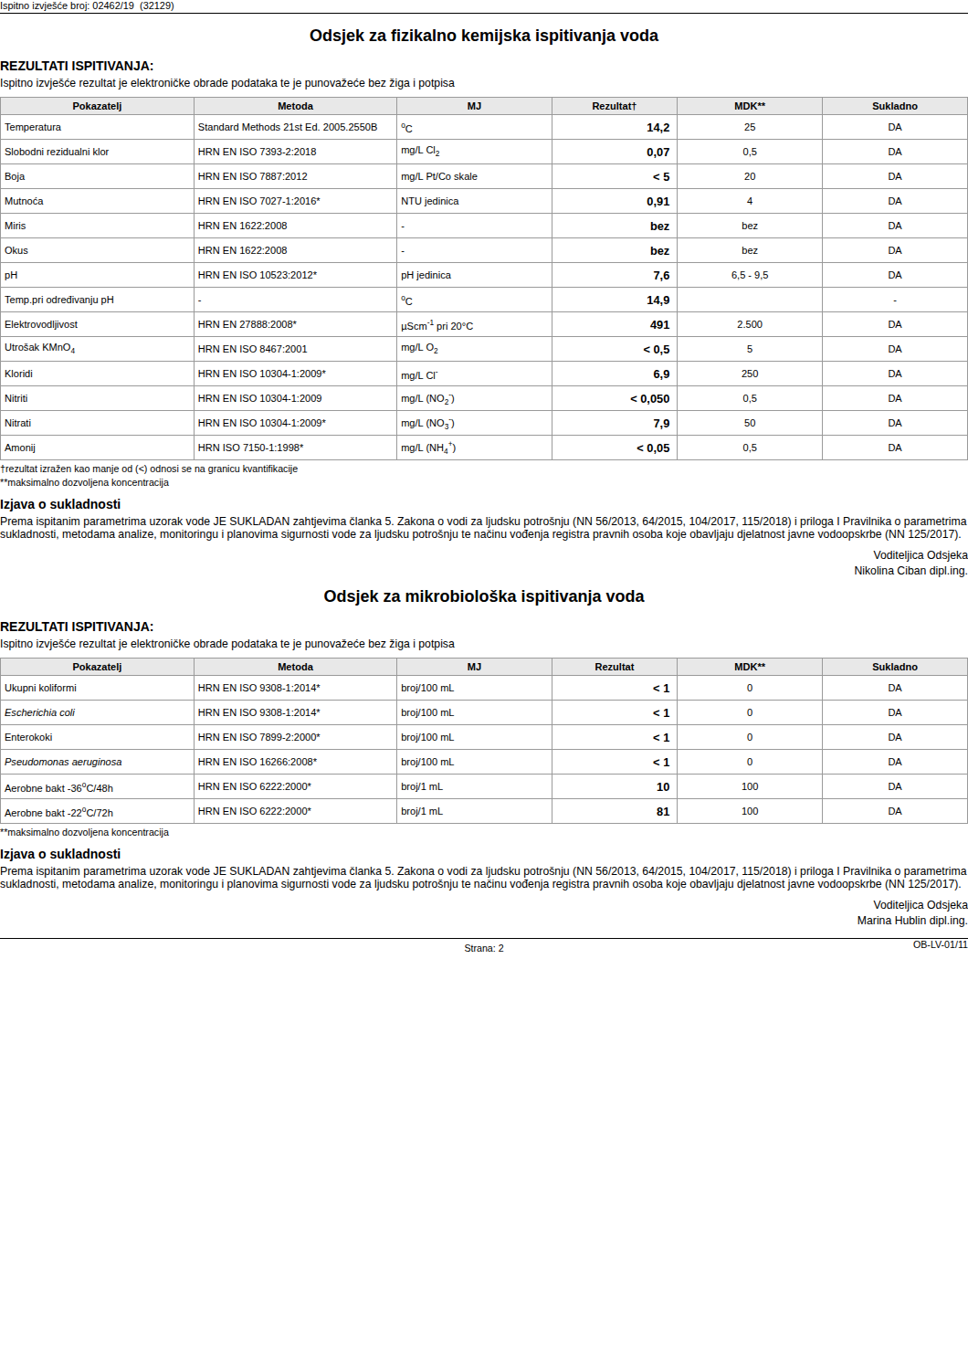Ispitno izvješće broj: 02462/19 (32129)
Odsjek za fizikalno kemijska ispitivanja voda
REZULTATI ISPITIVANJA:
Ispitno izvješće rezultat je elektroničke obrade podataka te je punovažeće bez žiga i potpisa
| Pokazatelj | Metoda | MJ | Rezultat† | MDK** | Sukladno |
| --- | --- | --- | --- | --- | --- |
| Temperatura | Standard Methods 21st Ed. 2005.2550B | o C | 14,2 | 25 | DA |
| Slobodni rezidualni klor | HRN EN ISO 7393-2:2018 | mg/L Cl 2 | 0,07 | 0,5 | DA |
| Boja | HRN EN ISO 7887:2012 | mg/L Pt/Co skale | < 5 | 20 | DA |
| Mutnoća | HRN EN ISO 7027-1:2016* | NTU jedinica | 0,91 | 4 | DA |
| Miris | HRN EN 1622:2008 | - | bez | bez | DA |
| Okus | HRN EN 1622:2008 | - | bez | bez | DA |
| pH | HRN EN ISO 10523:2012* | pH jedinica | 7,6 | 6,5 - 9,5 | DA |
| Temp.pri određivanju pH | - | o C | 14,9 | | - |
| Elektrovodljivost | HRN EN 27888:2008* | µScm -1 pri 20°C | 491 | 2.500 | DA |
| Utrošak KMnO 4 | HRN EN ISO 8467:2001 | mg/L O 2 | < 0,5 | 5 | DA |
| Kloridi | HRN EN ISO 10304-1:2009* | mg/L Cl - | 6,9 | 250 | DA |
| Nitriti | HRN EN ISO 10304-1:2009 | mg/L (NO 2 - ) | < 0,050 | 0,5 | DA |
| Nitrati | HRN EN ISO 10304-1:2009* | mg/L (NO 3 - ) | 7,9 | 50 | DA |
| Amonij | HRN ISO 7150-1:1998* | mg/L (NH 4 + ) | < 0,05 | 0,5 | DA |
†rezultat izražen kao manje od (<) odnosi se na granicu kvantifikacije
**maksimalno dozvoljena koncentracija
Izjava o sukladnosti
Prema ispitanim parametrima uzorak vode JE SUKLADAN zahtjevima članka 5. Zakona o vodi za ljudsku potrošnju (NN 56/2013, 64/2015, 104/2017, 115/2018) i priloga I Pravilnika o parametrima sukladnosti, metodama analize, monitoringu i planovima sigurnosti vode za ljudsku potrošnju te načinu vođenja registra pravnih osoba koje obavljaju djelatnost javne vodoopskrbe (NN 125/2017).
Voditeljica Odsjeka
Nikolina Ciban dipl.ing.
Odsjek za mikrobiološka ispitivanja voda
REZULTATI ISPITIVANJA:
Ispitno izvješće rezultat je elektroničke obrade podataka te je punovažeće bez žiga i potpisa
| Pokazatelj | Metoda | MJ | Rezultat | MDK** | Sukladno |
| --- | --- | --- | --- | --- | --- |
| Ukupni koliformi | HRN EN ISO 9308-1:2014* | broj/100 mL | < 1 | 0 | DA |
| Escherichia coli | HRN EN ISO 9308-1:2014* | broj/100 mL | < 1 | 0 | DA |
| Enterokoki | HRN EN ISO 7899-2:2000* | broj/100 mL | < 1 | 0 | DA |
| Pseudomonas aeruginosa | HRN EN ISO 16266:2008* | broj/100 mL | < 1 | 0 | DA |
| Aerobne bakt -36 o C/48h | HRN EN ISO 6222:2000* | broj/1 mL | 10 | 100 | DA |
| Aerobne bakt -22 o C/72h | HRN EN ISO 6222:2000* | broj/1 mL | 81 | 100 | DA |
**maksimalno dozvoljena koncentracija
Izjava o sukladnosti
Prema ispitanim parametrima uzorak vode JE SUKLADAN zahtjevima članka 5. Zakona o vodi za ljudsku potrošnju (NN 56/2013, 64/2015, 104/2017, 115/2018) i priloga I Pravilnika o parametrima sukladnosti, metodama analize, monitoringu i planovima sigurnosti vode za ljudsku potrošnju te načinu vođenja registra pravnih osoba koje obavljaju djelatnost javne vodoopskrbe (NN 125/2017).
Voditeljica Odsjeka
Marina Hublin dipl.ing.
Strana: 2
OB-LV-01/11